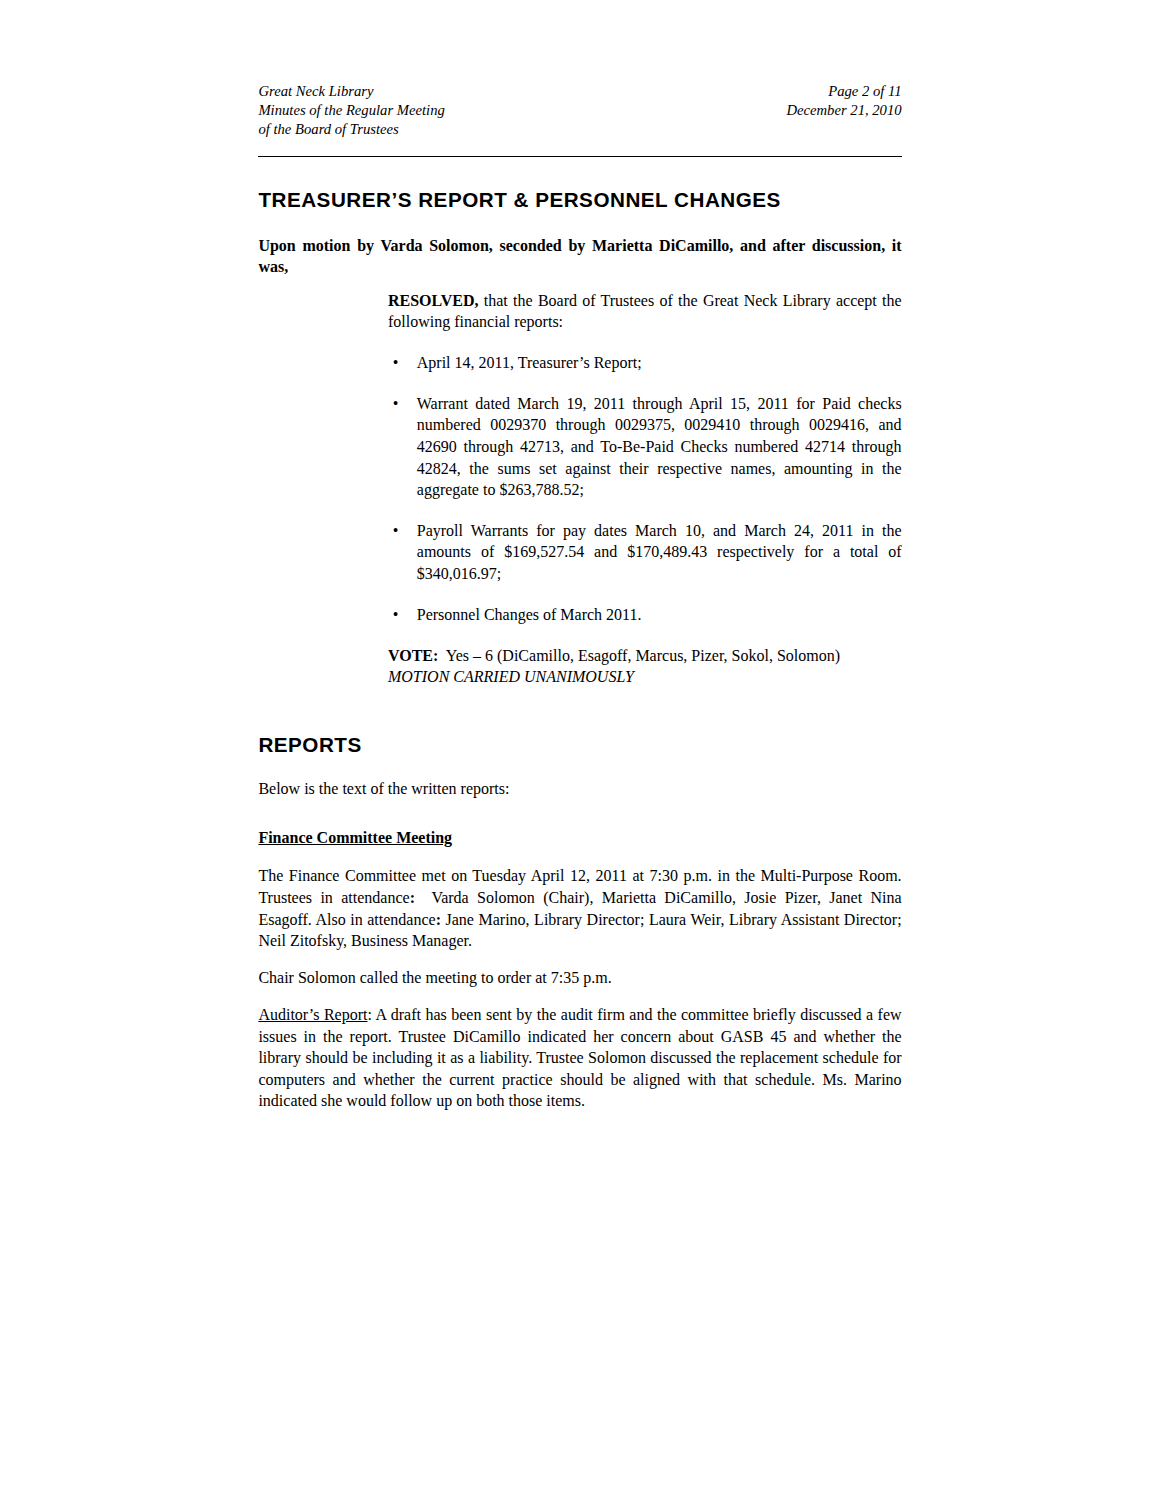Great Neck Library
Minutes of the Regular Meeting
of the Board of Trustees
Page 2 of 11
December 21, 2010
TREASURER’S REPORT & PERSONNEL CHANGES
Upon motion by Varda Solomon, seconded by Marietta DiCamillo, and after discussion, it was,
RESOLVED, that the Board of Trustees of the Great Neck Library accept the following financial reports:
April 14, 2011, Treasurer’s Report;
Warrant dated March 19, 2011 through April 15, 2011 for Paid checks numbered 0029370 through 0029375, 0029410 through 0029416, and 42690 through 42713, and To-Be-Paid Checks numbered 42714 through 42824, the sums set against their respective names, amounting in the aggregate to $263,788.52;
Payroll Warrants for pay dates March 10, and March 24, 2011 in the amounts of $169,527.54 and $170,489.43 respectively for a total of $340,016.97;
Personnel Changes of March 2011.
VOTE: Yes – 6 (DiCamillo, Esagoff, Marcus, Pizer, Sokol, Solomon)
MOTION CARRIED UNANIMOUSLY
REPORTS
Below is the text of the written reports:
Finance Committee Meeting
The Finance Committee met on Tuesday April 12, 2011 at 7:30 p.m. in the Multi-Purpose Room. Trustees in attendance: Varda Solomon (Chair), Marietta DiCamillo, Josie Pizer, Janet Nina Esagoff. Also in attendance: Jane Marino, Library Director; Laura Weir, Library Assistant Director; Neil Zitofsky, Business Manager.
Chair Solomon called the meeting to order at 7:35 p.m.
Auditor’s Report: A draft has been sent by the audit firm and the committee briefly discussed a few issues in the report. Trustee DiCamillo indicated her concern about GASB 45 and whether the library should be including it as a liability. Trustee Solomon discussed the replacement schedule for computers and whether the current practice should be aligned with that schedule. Ms. Marino indicated she would follow up on both those items.